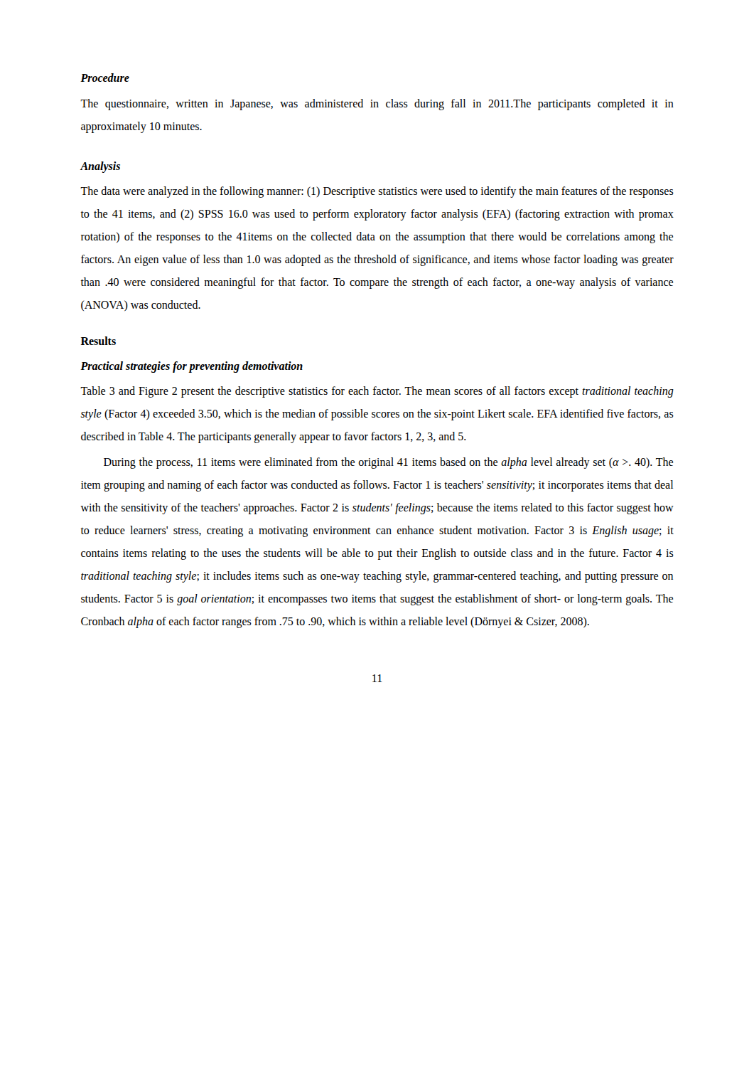Procedure
The questionnaire, written in Japanese, was administered in class during fall in 2011.The participants completed it in approximately 10 minutes.
Analysis
The data were analyzed in the following manner: (1) Descriptive statistics were used to identify the main features of the responses to the 41 items, and (2) SPSS 16.0 was used to perform exploratory factor analysis (EFA) (factoring extraction with promax rotation) of the responses to the 41items on the collected data on the assumption that there would be correlations among the factors. An eigen value of less than 1.0 was adopted as the threshold of significance, and items whose factor loading was greater than .40 were considered meaningful for that factor. To compare the strength of each factor, a one-way analysis of variance (ANOVA) was conducted.
Results
Practical strategies for preventing demotivation
Table 3 and Figure 2 present the descriptive statistics for each factor. The mean scores of all factors except traditional teaching style (Factor 4) exceeded 3.50, which is the median of possible scores on the six-point Likert scale. EFA identified five factors, as described in Table 4. The participants generally appear to favor factors 1, 2, 3, and 5.
During the process, 11 items were eliminated from the original 41 items based on the alpha level already set (α >. 40). The item grouping and naming of each factor was conducted as follows. Factor 1 is teachers' sensitivity; it incorporates items that deal with the sensitivity of the teachers' approaches. Factor 2 is students' feelings; because the items related to this factor suggest how to reduce learners' stress, creating a motivating environment can enhance student motivation. Factor 3 is English usage; it contains items relating to the uses the students will be able to put their English to outside class and in the future. Factor 4 is traditional teaching style; it includes items such as one-way teaching style, grammar-centered teaching, and putting pressure on students. Factor 5 is goal orientation; it encompasses two items that suggest the establishment of short- or long-term goals. The Cronbach alpha of each factor ranges from .75 to .90, which is within a reliable level (Dörnyei & Csizer, 2008).
11